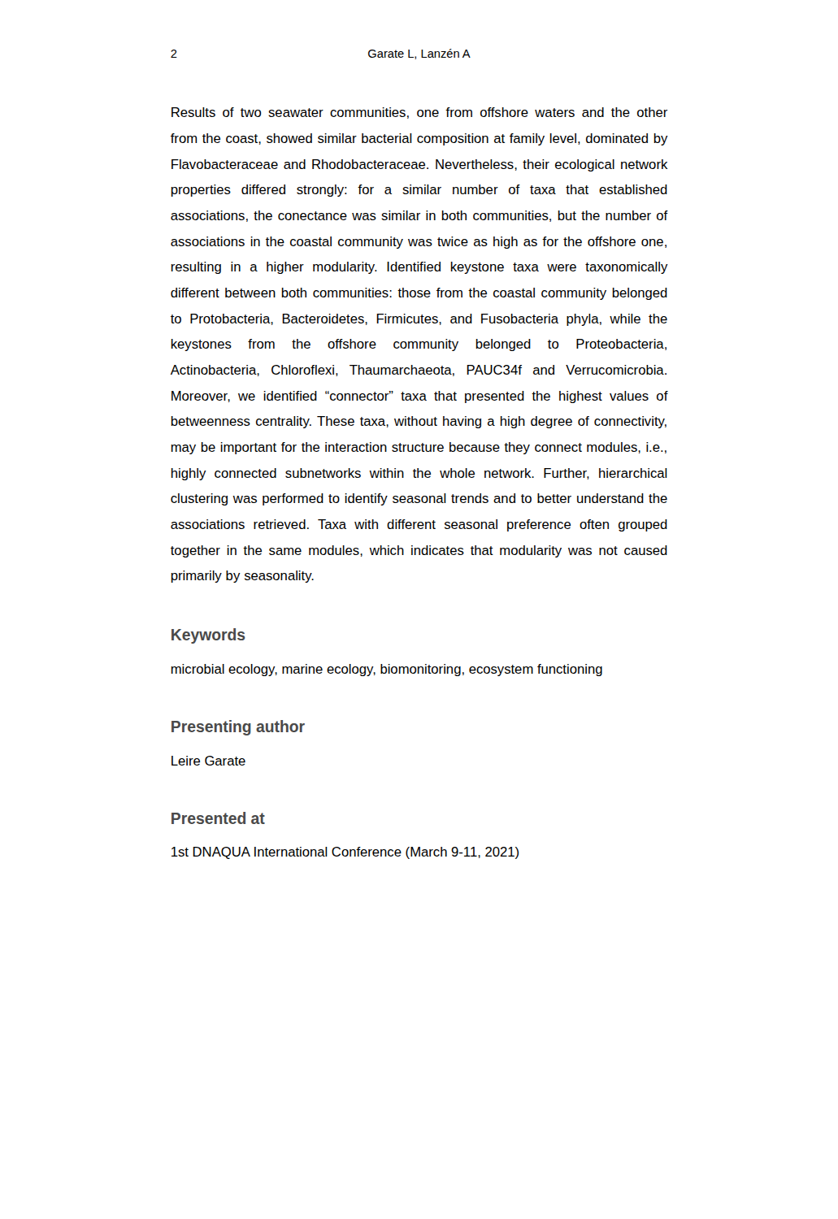2 Garate L, Lanzén A
Results of two seawater communities, one from offshore waters and the other from the coast, showed similar bacterial composition at family level, dominated by Flavobacteraceae and Rhodobacteraceae. Nevertheless, their ecological network properties differed strongly: for a similar number of taxa that established associations, the conectance was similar in both communities, but the number of associations in the coastal community was twice as high as for the offshore one, resulting in a higher modularity. Identified keystone taxa were taxonomically different between both communities: those from the coastal community belonged to Protobacteria, Bacteroidetes, Firmicutes, and Fusobacteria phyla, while the keystones from the offshore community belonged to Proteobacteria, Actinobacteria, Chloroflexi, Thaumarchaeota, PAUC34f and Verrucomicrobia. Moreover, we identified “connector” taxa that presented the highest values of betweenness centrality. These taxa, without having a high degree of connectivity, may be important for the interaction structure because they connect modules, i.e., highly connected subnetworks within the whole network. Further, hierarchical clustering was performed to identify seasonal trends and to better understand the associations retrieved. Taxa with different seasonal preference often grouped together in the same modules, which indicates that modularity was not caused primarily by seasonality.
Keywords
microbial ecology, marine ecology, biomonitoring, ecosystem functioning
Presenting author
Leire Garate
Presented at
1st DNAQUA International Conference (March 9-11, 2021)